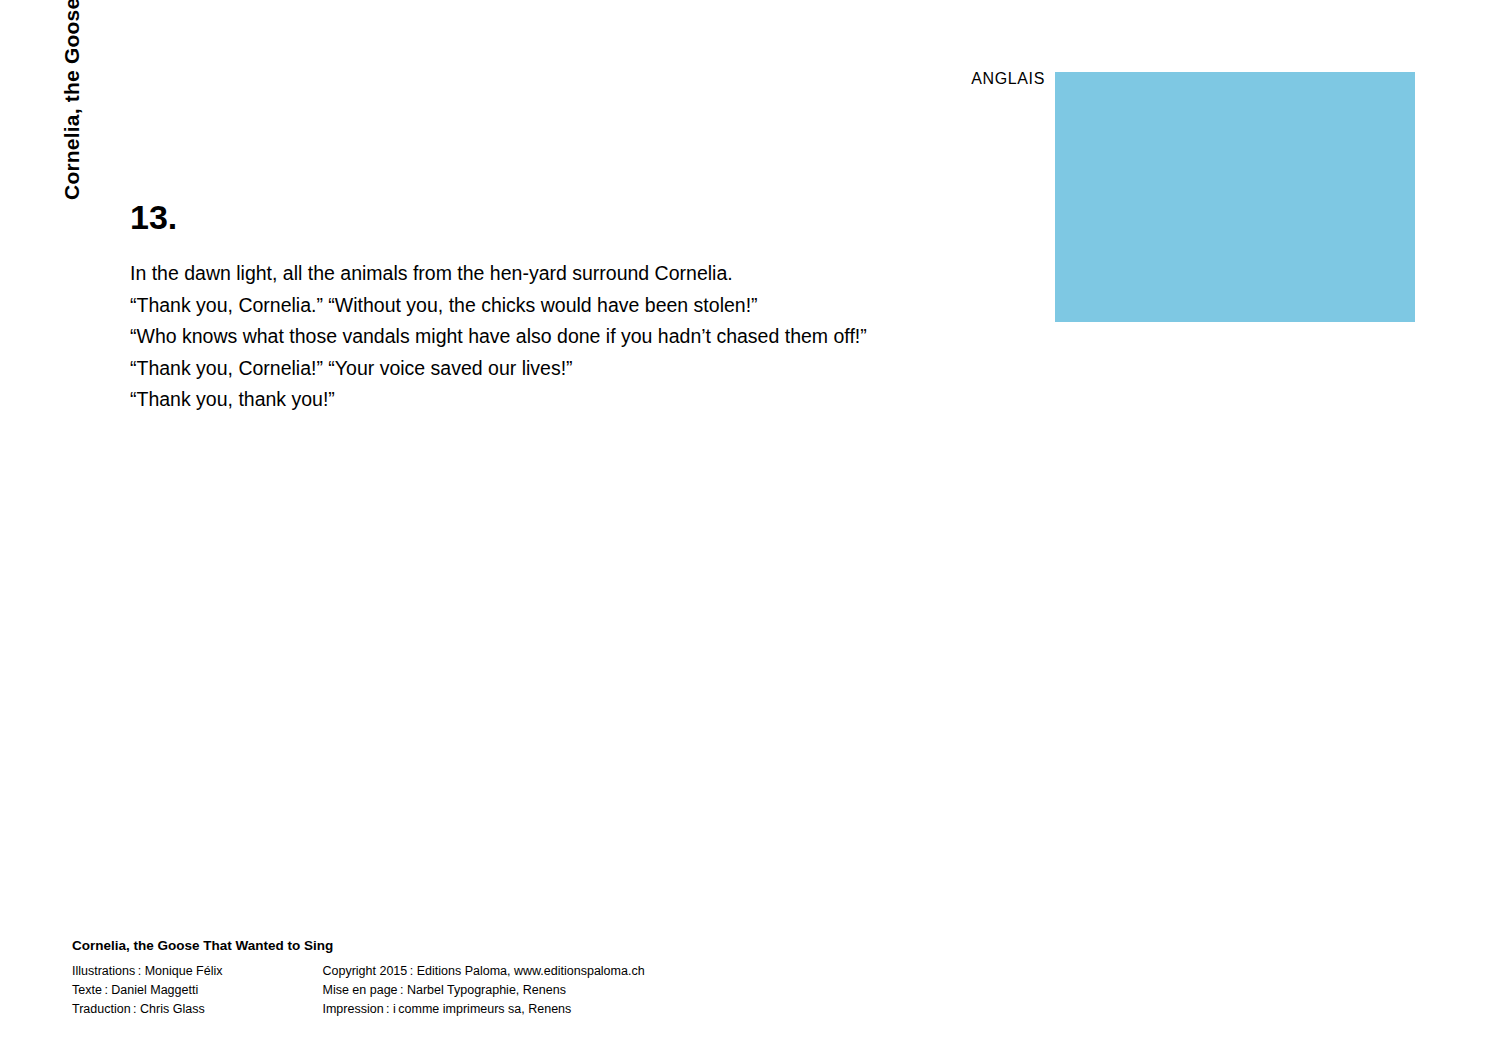Cornelia, the Goose That Wanted to Sing
ANGLAIS
13.
In the dawn light, all the animals from the hen-yard surround Cornelia.
“Thank you, Cornelia.” “Without you, the chicks would have been stolen!”
“Who knows what those vandals might have also done if you hadn’t chased them off!”
“Thank you, Cornelia!” “Your voice saved our lives!”
“Thank you, thank you!”
Cornelia, the Goose That Wanted to Sing
| Illustrations : Monique Félix | Copyright 2015 : Editions Paloma, www.editionspaloma.ch |
| Texte : Daniel Maggetti | Mise en page : Narbel Typographie, Renens |
| Traduction : Chris Glass | Impression : i comme imprimeurs sa, Renens |